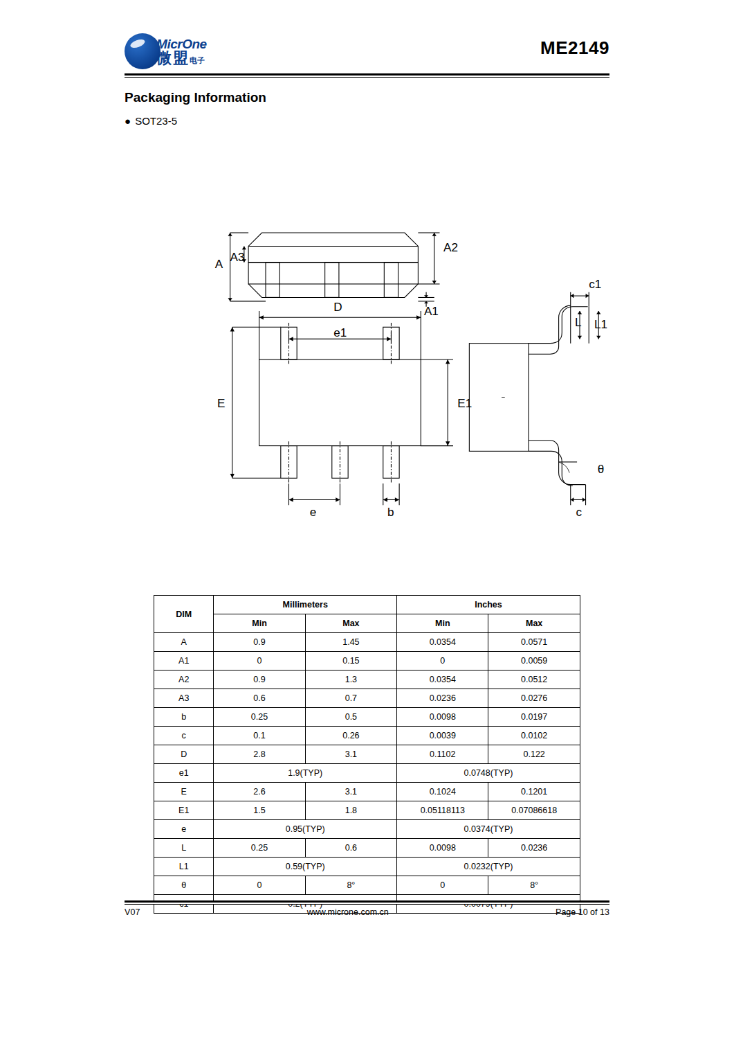MicrOne
微盟电子
ME2149
Packaging Information
●SOT23-5
A A3 A2 A1 c1 L L1 c θ D e1 E E1 e b
| DIM | Millimeters | Inches |
| --- | --- | --- |
| Min | Max | Min | Max |
| A | 0.9 | 1.45 | 0.0354 | 0.0571 |
| A1 | 0 | 0.15 | 0 | 0.0059 |
| A2 | 0.9 | 1.3 | 0.0354 | 0.0512 |
| A3 | 0.6 | 0.7 | 0.0236 | 0.0276 |
| b | 0.25 | 0.5 | 0.0098 | 0.0197 |
| c | 0.1 | 0.26 | 0.0039 | 0.0102 |
| D | 2.8 | 3.1 | 0.1102 | 0.122 |
| e1 | 1.9(TYP) | 0.0748(TYP) |
| E | 2.6 | 3.1 | 0.1024 | 0.1201 |
| E1 | 1.5 | 1.8 | 0.05118113 | 0.07086618 |
| e | 0.95(TYP) | 0.0374(TYP) |
| L | 0.25 | 0.6 | 0.0098 | 0.0236 |
| L1 | 0.59(TYP) | 0.0232(TYP) |
| θ | 0 | 8° | 0 | 8° |
| c1 | 0.2(TYP) | 0.0079(TYP) |
V07
www.microne.com.cn
Page 10 of 13